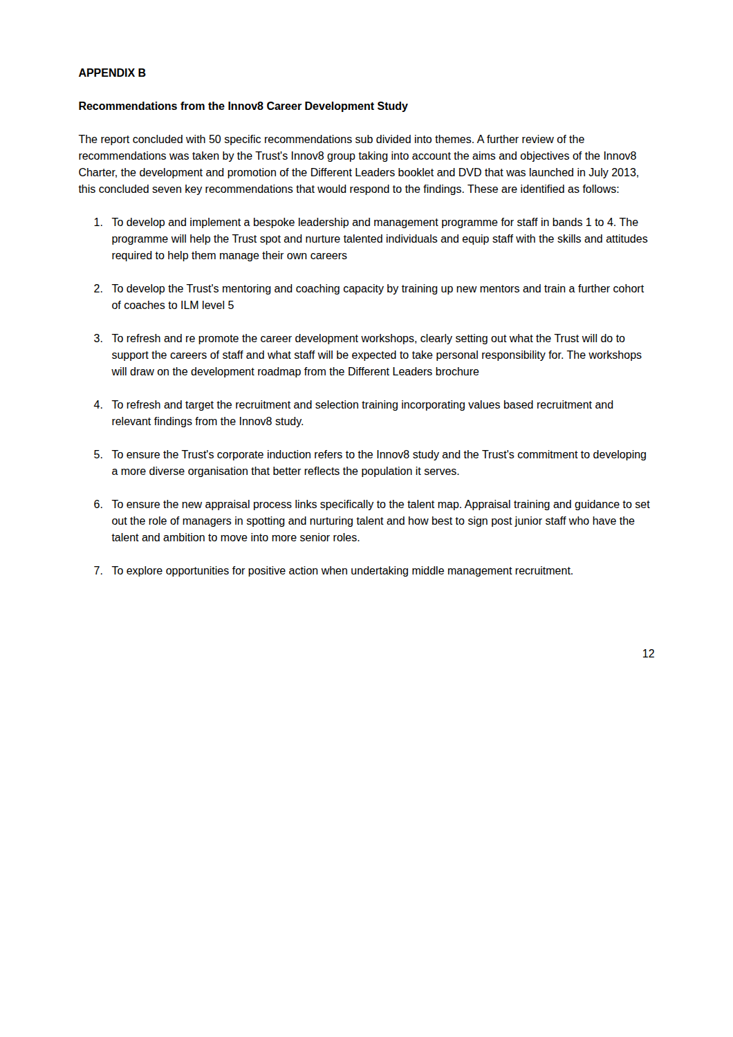APPENDIX B
Recommendations from the Innov8 Career Development Study
The report concluded with 50 specific recommendations sub divided into themes. A further review of the recommendations was taken by the Trust's Innov8 group taking into account the aims and objectives of the Innov8 Charter, the development and promotion of the Different Leaders booklet and DVD that was launched in July 2013, this concluded seven key recommendations that would respond to the findings. These are identified as follows:
To develop and implement a bespoke leadership and management programme for staff in bands 1 to 4. The programme will help the Trust spot and nurture talented individuals and equip staff with the skills and attitudes required to help them manage their own careers
To develop the Trust's mentoring and coaching capacity by training up new mentors and train a further cohort of coaches to ILM level 5
To refresh and re promote the career development workshops, clearly setting out what the Trust will do to support the careers of staff and what staff will be expected to take personal responsibility for. The workshops will draw on the development roadmap from the Different Leaders brochure
To refresh and target the recruitment and selection training incorporating values based recruitment and relevant findings from the Innov8 study.
To ensure the Trust's corporate induction refers to the Innov8 study and the Trust's commitment to developing a more diverse organisation that better reflects the population it serves.
To ensure the new appraisal process links specifically to the talent map. Appraisal training and guidance to set out the role of managers in spotting and nurturing talent and how best to sign post junior staff who have the talent and ambition to move into more senior roles.
To explore opportunities for positive action when undertaking middle management recruitment.
12